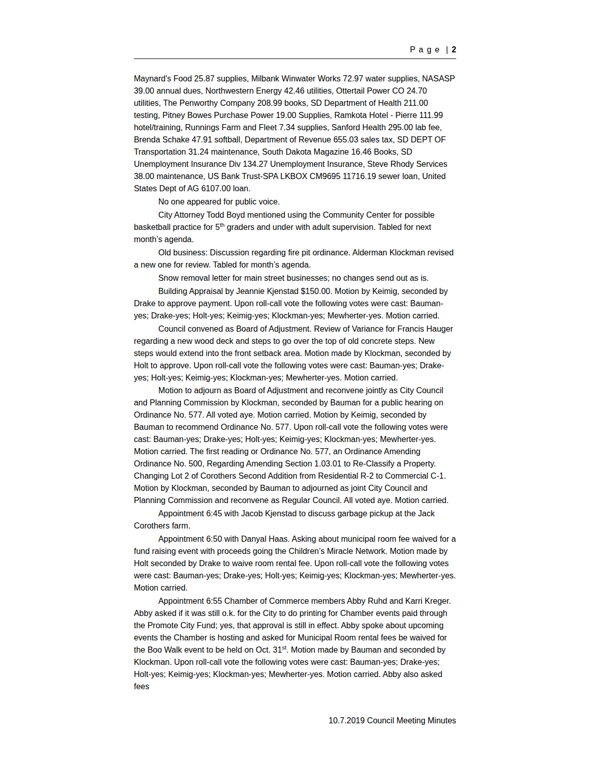P a g e | 2
Maynard's Food 25.87 supplies, Milbank Winwater Works 72.97 water supplies, NASASP 39.00 annual dues, Northwestern Energy 42.46 utilities, Ottertail Power CO 24.70 utilities, The Penworthy Company 208.99 books, SD Department of Health 211.00 testing, Pitney Bowes Purchase Power 19.00 Supplies, Ramkota Hotel - Pierre 111.99 hotel/training, Runnings Farm and Fleet 7.34 supplies, Sanford Health 295.00 lab fee, Brenda Schake 47.91 softball, Department of Revenue 655.03 sales tax, SD DEPT OF Transportation 31.24 maintenance, South Dakota Magazine 16.46 Books, SD Unemployment Insurance Div 134.27 Unemployment Insurance, Steve Rhody Services 38.00 maintenance, US Bank Trust-SPA LKBOX CM9695 11716.19 sewer loan, United States Dept of AG 6107.00 loan.
No one appeared for public voice.
City Attorney Todd Boyd mentioned using the Community Center for possible basketball practice for 5th graders and under with adult supervision. Tabled for next month’s agenda.
Old business: Discussion regarding fire pit ordinance. Alderman Klockman revised a new one for review. Tabled for month’s agenda.
Snow removal letter for main street businesses; no changes send out as is.
Building Appraisal by Jeannie Kjenstad $150.00. Motion by Keimig, seconded by Drake to approve payment. Upon roll-call vote the following votes were cast: Bauman-yes; Drake-yes; Holt-yes; Keimig-yes; Klockman-yes; Mewherter-yes. Motion carried.
Council convened as Board of Adjustment. Review of Variance for Francis Hauger regarding a new wood deck and steps to go over the top of old concrete steps. New steps would extend into the front setback area. Motion made by Klockman, seconded by Holt to approve. Upon roll-call vote the following votes were cast: Bauman-yes; Drake-yes; Holt-yes; Keimig-yes; Klockman-yes; Mewherter-yes. Motion carried.
Motion to adjourn as Board of Adjustment and reconvene jointly as City Council and Planning Commission by Klockman, seconded by Bauman for a public hearing on Ordinance No. 577. All voted aye. Motion carried. Motion by Keimig, seconded by Bauman to recommend Ordinance No. 577. Upon roll-call vote the following votes were cast: Bauman-yes; Drake-yes; Holt-yes; Keimig-yes; Klockman-yes; Mewherter-yes. Motion carried. The first reading or Ordinance No. 577, an Ordinance Amending Ordinance No. 500, Regarding Amending Section 1.03.01 to Re-Classify a Property. Changing Lot 2 of Corothers Second Addition from Residential R-2 to Commercial C-1. Motion by Klockman, seconded by Bauman to adjourned as joint City Council and Planning Commission and reconvene as Regular Council. All voted aye. Motion carried.
Appointment 6:45 with Jacob Kjenstad to discuss garbage pickup at the Jack Corothers farm.
Appointment 6:50 with Danyal Haas. Asking about municipal room fee waived for a fund raising event with proceeds going the Children’s Miracle Network. Motion made by Holt seconded by Drake to waive room rental fee. Upon roll-call vote the following votes were cast: Bauman-yes; Drake-yes; Holt-yes; Keimig-yes; Klockman-yes; Mewherter-yes. Motion carried.
Appointment 6:55 Chamber of Commerce members Abby Ruhd and Karri Kreger. Abby asked if it was still o.k. for the City to do printing for Chamber events paid through the Promote City Fund; yes, that approval is still in effect. Abby spoke about upcoming events the Chamber is hosting and asked for Municipal Room rental fees be waived for the Boo Walk event to be held on Oct. 31st. Motion made by Bauman and seconded by Klockman. Upon roll-call vote the following votes were cast: Bauman-yes; Drake-yes; Holt-yes; Keimig-yes; Klockman-yes; Mewherter-yes. Motion carried. Abby also asked fees
10.7.2019 Council Meeting Minutes